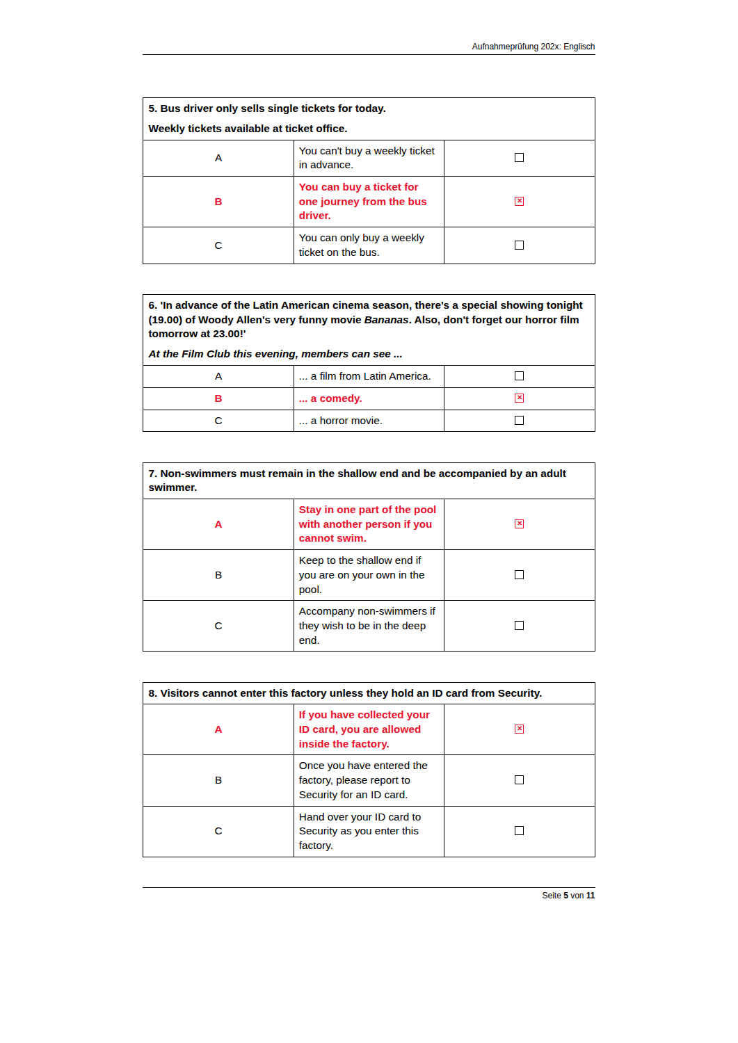Aufnahmeprüfung 202x: Englisch
| 5. Bus driver only sells single tickets for today. Weekly tickets available at ticket office. |
| A | You can't buy a weekly ticket in advance. | |
| B | You can buy a ticket for one journey from the bus driver. | |
| C | You can only buy a weekly ticket on the bus. | |
| 6. 'In advance of the Latin American cinema season, there's a special showing tonight (19.00) of Woody Allen's very funny movie Bananas . Also, don't forget our horror film tomorrow at 23.00!' At the Film Club this evening, members can see ... |
| A | ... a film from Latin America. | |
| B | ... a comedy. | |
| C | ... a horror movie. | |
| 7. Non-swimmers must remain in the shallow end and be accompanied by an adult swimmer. |
| A | Stay in one part of the pool with another person if you cannot swim. | |
| B | Keep to the shallow end if you are on your own in the pool. | |
| C | Accompany non-swimmers if they wish to be in the deep end. | |
| 8. Visitors cannot enter this factory unless they hold an ID card from Security. |
| A | If you have collected your ID card, you are allowed inside the factory. | |
| B | Once you have entered the factory, please report to Security for an ID card. | |
| C | Hand over your ID card to Security as you enter this factory. | |
Seite 5 von 11